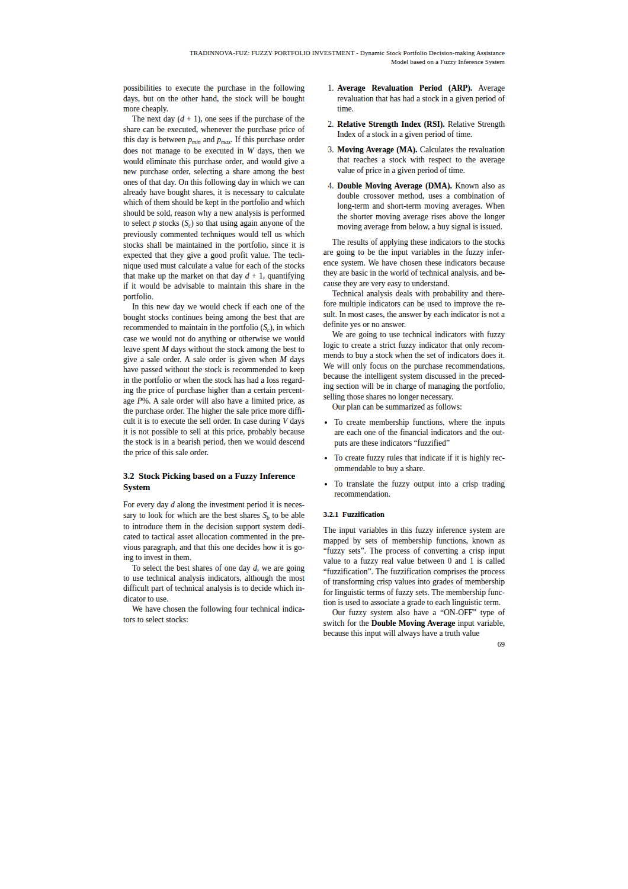TRADINNOVA-FUZ: FUZZY PORTFOLIO INVESTMENT - Dynamic Stock Portfolio Decision-making Assistance Model based on a Fuzzy Inference System
possibilities to execute the purchase in the following days, but on the other hand, the stock will be bought more cheaply.
The next day (d + 1), one sees if the purchase of the share can be executed, whenever the purchase price of this day is between pmin and pmax. If this purchase order does not manage to be executed in W days, then we would eliminate this purchase order, and would give a new purchase order, selecting a share among the best ones of that day. On this following day in which we can already have bought shares, it is necessary to calculate which of them should be kept in the portfolio and which should be sold, reason why a new analysis is performed to select p stocks (Sc) so that using again anyone of the previously commented techniques would tell us which stocks shall be maintained in the portfolio, since it is expected that they give a good profit value. The technique used must calculate a value for each of the stocks that make up the market on that day d + 1, quantifying if it would be advisable to maintain this share in the portfolio.
In this new day we would check if each one of the bought stocks continues being among the best that are recommended to maintain in the portfolio (Sc), in which case we would not do anything or otherwise we would leave spent M days without the stock among the best to give a sale order. A sale order is given when M days have passed without the stock is recommended to keep in the portfolio or when the stock has had a loss regarding the price of purchase higher than a certain percentage P%. A sale order will also have a limited price, as the purchase order. The higher the sale price more difficult it is to execute the sell order. In case during V days it is not possible to sell at this price, probably because the stock is in a bearish period, then we would descend the price of this sale order.
3.2 Stock Picking based on a Fuzzy Inference System
For every day d along the investment period it is necessary to look for which are the best shares Sb to be able to introduce them in the decision support system dedicated to tactical asset allocation commented in the previous paragraph, and that this one decides how it is going to invest in them.
To select the best shares of one day d, we are going to use technical analysis indicators, although the most difficult part of technical analysis is to decide which indicator to use.
We have chosen the following four technical indicators to select stocks:
Average Revaluation Period (ARP). Average revaluation that has had a stock in a given period of time.
Relative Strength Index (RSI). Relative Strength Index of a stock in a given period of time.
Moving Average (MA). Calculates the revaluation that reaches a stock with respect to the average value of price in a given period of time.
Double Moving Average (DMA). Known also as double crossover method, uses a combination of long-term and short-term moving averages. When the shorter moving average rises above the longer moving average from below, a buy signal is issued.
The results of applying these indicators to the stocks are going to be the input variables in the fuzzy inference system. We have chosen these indicators because they are basic in the world of technical analysis, and because they are very easy to understand.
Technical analysis deals with probability and therefore multiple indicators can be used to improve the result. In most cases, the answer by each indicator is not a definite yes or no answer.
We are going to use technical indicators with fuzzy logic to create a strict fuzzy indicator that only recommends to buy a stock when the set of indicators does it. We will only focus on the purchase recommendations, because the intelligent system discussed in the preceding section will be in charge of managing the portfolio, selling those shares no longer necessary.
Our plan can be summarized as follows:
To create membership functions, where the inputs are each one of the financial indicators and the outputs are these indicators “fuzzified”
To create fuzzy rules that indicate if it is highly recommendable to buy a share.
To translate the fuzzy output into a crisp trading recommendation.
3.2.1 Fuzzification
The input variables in this fuzzy inference system are mapped by sets of membership functions, known as “fuzzy sets”. The process of converting a crisp input value to a fuzzy real value between 0 and 1 is called “fuzzification”. The fuzzification comprises the process of transforming crisp values into grades of membership for linguistic terms of fuzzy sets. The membership function is used to associate a grade to each linguistic term.
Our fuzzy system also have a “ON-OFF” type of switch for the Double Moving Average input variable, because this input will always have a truth value
69